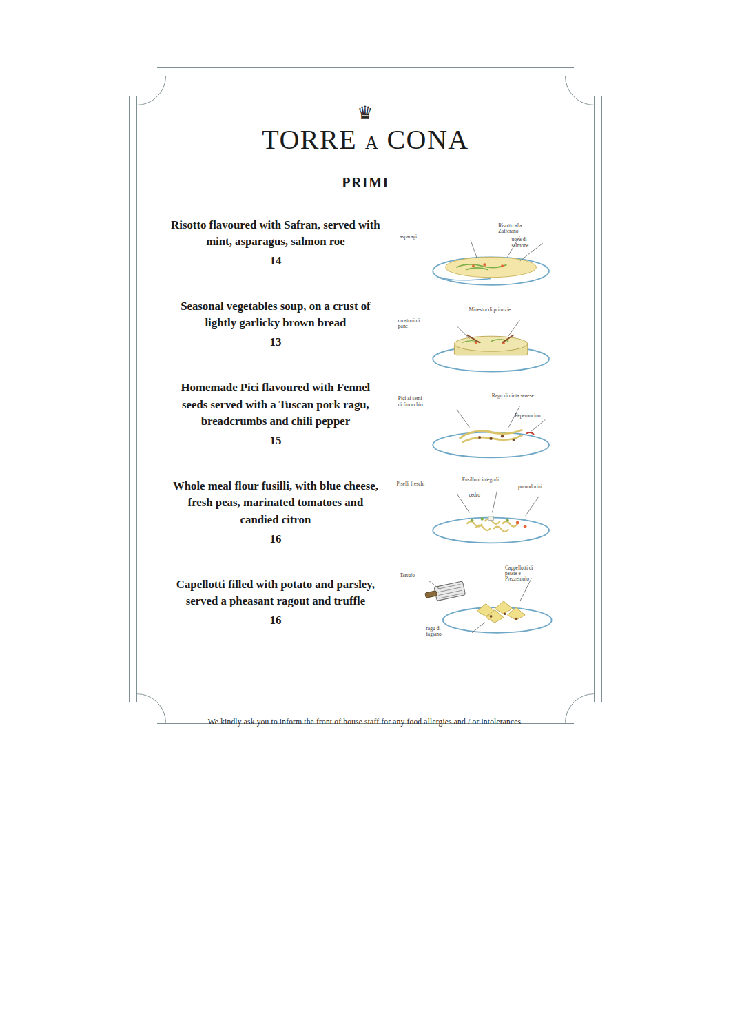♛
TORRE A CONA
PRIMI
Risotto flavoured with Safran, served with mint, asparagus, salmon roe 14
Seasonal vegetables soup, on a crust of lightly garlicky brown bread 13
Homemade Pici flavoured with Fennel seeds served with a Tuscan pork ragu, breadcrumbs and chili pepper 15
Whole meal flour fusilli, with blue cheese, fresh peas, marinated tomatoes and candied citron 16
Capellotti filled with potato and parsley, served a pheasant ragout and truffle 16
Risotto alla
Zafferano asparagi uova di
salmone
Minestra di primizie crostoni di
pane
Pici ai semi
di finocchio Ragu di cinta senese Peperoncino
Piselli freschi Fusilloni integrali pomodorini cedro
Tartufo Cappellotti di
patate e
Prezzemolo ragu di
fagiano
We kindly ask you to inform the front of house staff for any food allergies and / or intolerances.